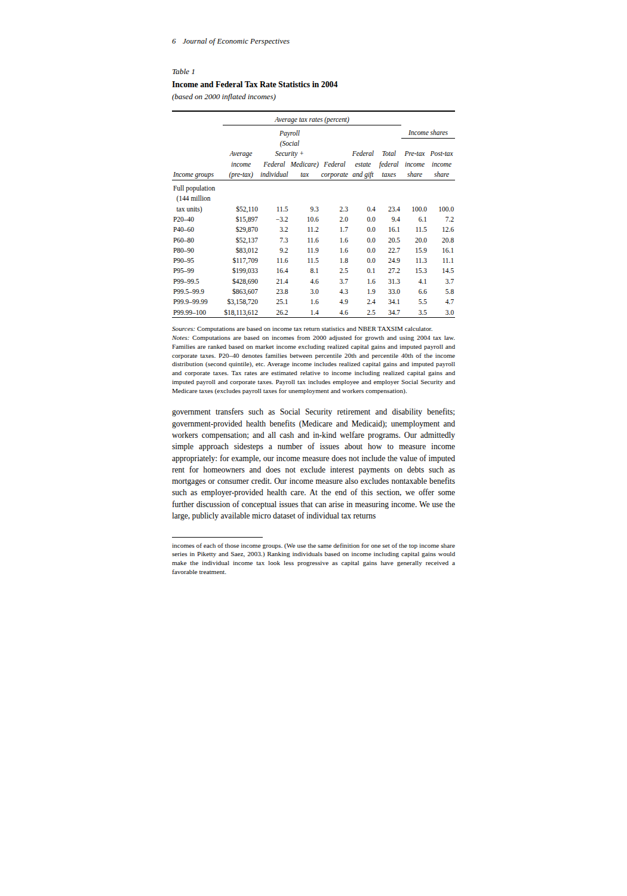6 Journal of Economic Perspectives
Table 1
Income and Federal Tax Rate Statistics in 2004
(based on 2000 inflated incomes)
| | Average tax rates (percent) | |
| | | Payroll | | | | Income shares |
| | | (Social | | | | |
| | Average | Security + | | Federal | Total | Pre-tax | Post-tax |
| | income | Federal | Medicare) | Federal | estate | federal | income | income |
| Income groups | (pre-tax) | individual | tax | corporate | and gift | taxes | share | share |
| Full population | | | | | | | | |
| (144 million | | | | | | | | |
| tax units) | $52,110 | 11.5 | 9.3 | 2.3 | 0.4 | 23.4 | 100.0 | 100.0 |
| P20–40 | $15,897 | −3.2 | 10.6 | 2.0 | 0.0 | 9.4 | 6.1 | 7.2 |
| P40–60 | $29,870 | 3.2 | 11.2 | 1.7 | 0.0 | 16.1 | 11.5 | 12.6 |
| P60–80 | $52,137 | 7.3 | 11.6 | 1.6 | 0.0 | 20.5 | 20.0 | 20.8 |
| P80–90 | $83,012 | 9.2 | 11.9 | 1.6 | 0.0 | 22.7 | 15.9 | 16.1 |
| P90–95 | $117,709 | 11.6 | 11.5 | 1.8 | 0.0 | 24.9 | 11.3 | 11.1 |
| P95–99 | $199,033 | 16.4 | 8.1 | 2.5 | 0.1 | 27.2 | 15.3 | 14.5 |
| P99–99.5 | $428,690 | 21.4 | 4.6 | 3.7 | 1.6 | 31.3 | 4.1 | 3.7 |
| P99.5–99.9 | $863,607 | 23.8 | 3.0 | 4.3 | 1.9 | 33.0 | 6.6 | 5.8 |
| P99.9–99.99 | $3,158,720 | 25.1 | 1.6 | 4.9 | 2.4 | 34.1 | 5.5 | 4.7 |
| P99.99–100 | $18,113,612 | 26.2 | 1.4 | 4.6 | 2.5 | 34.7 | 3.5 | 3.0 |
Sources: Computations are based on income tax return statistics and NBER TAXSIM calculator.
Notes: Computations are based on incomes from 2000 adjusted for growth and using 2004 tax law. Families are ranked based on market income excluding realized capital gains and imputed payroll and corporate taxes. P20–40 denotes families between percentile 20th and percentile 40th of the income distribution (second quintile), etc. Average income includes realized capital gains and imputed payroll and corporate taxes. Tax rates are estimated relative to income including realized capital gains and imputed payroll and corporate taxes. Payroll tax includes employee and employer Social Security and Medicare taxes (excludes payroll taxes for unemployment and workers compensation).
government transfers such as Social Security retirement and disability benefits; government-provided health benefits (Medicare and Medicaid); unemployment and workers compensation; and all cash and in-kind welfare programs. Our admittedly simple approach sidesteps a number of issues about how to measure income appropriately: for example, our income measure does not include the value of imputed rent for homeowners and does not exclude interest payments on debts such as mortgages or consumer credit. Our income measure also excludes nontaxable benefits such as employer-provided health care. At the end of this section, we offer some further discussion of conceptual issues that can arise in measuring income. We use the large, publicly available micro dataset of individual tax returns
incomes of each of those income groups. (We use the same definition for one set of the top income share series in Piketty and Saez, 2003.) Ranking individuals based on income including capital gains would make the individual income tax look less progressive as capital gains have generally received a favorable treatment.